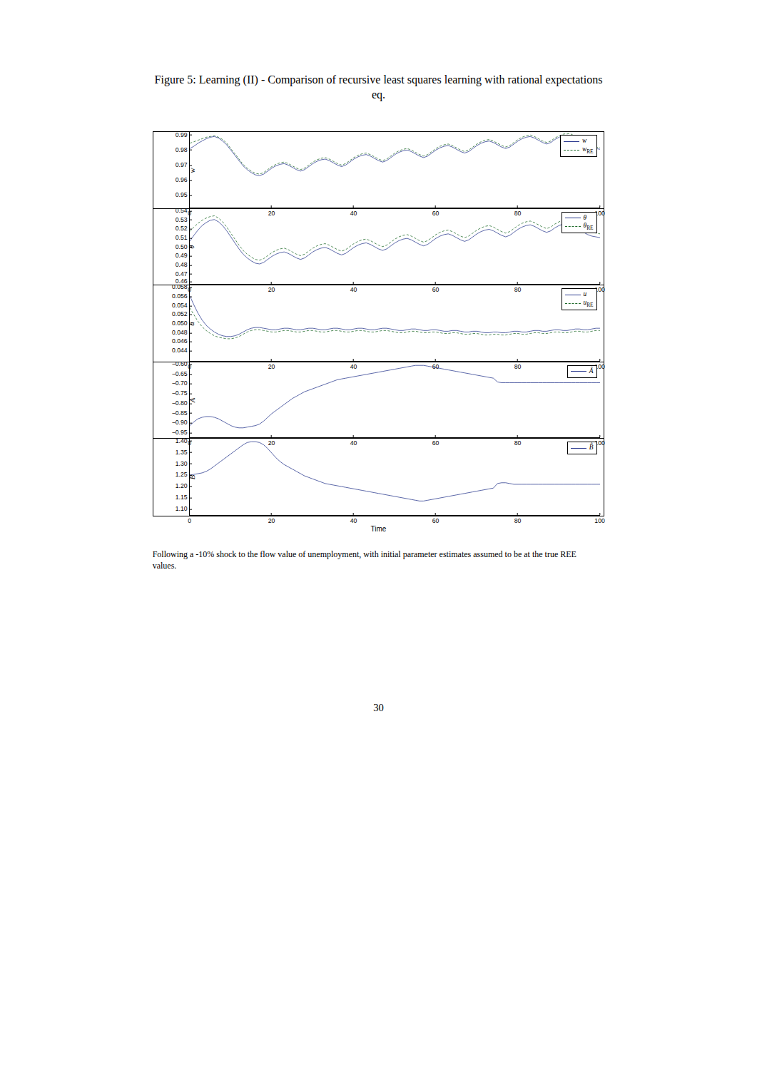Figure 5: Learning (II) - Comparison of recursive least squares learning with rational expectations eq.
w
0.99 0.98 0.97 0.96 0.95 0 20 40 60 80 100
w
wRE
θ
0.54 0.53 0.52 0.51 0.50 0.49 0.48 0.47 0.46 0 20 40 60 80 100
θ
θRE
u
0.058 0.056 0.054 0.052 0.050 0.048 0.046 0.044 0 20 40 60 80 100
u
uRE
A
−0.60 −0.65 −0.70 −0.75 −0.80 −0.85 −0.90 −0.95 0 20 40 60 80 100
Â
B
1.40 1.35 1.30 1.25 1.20 1.15 1.10 0 20 40 60 80 100
B̂
Time
Following a -10% shock to the flow value of unemployment, with initial parameter estimates assumed to be at the true REE values.
30